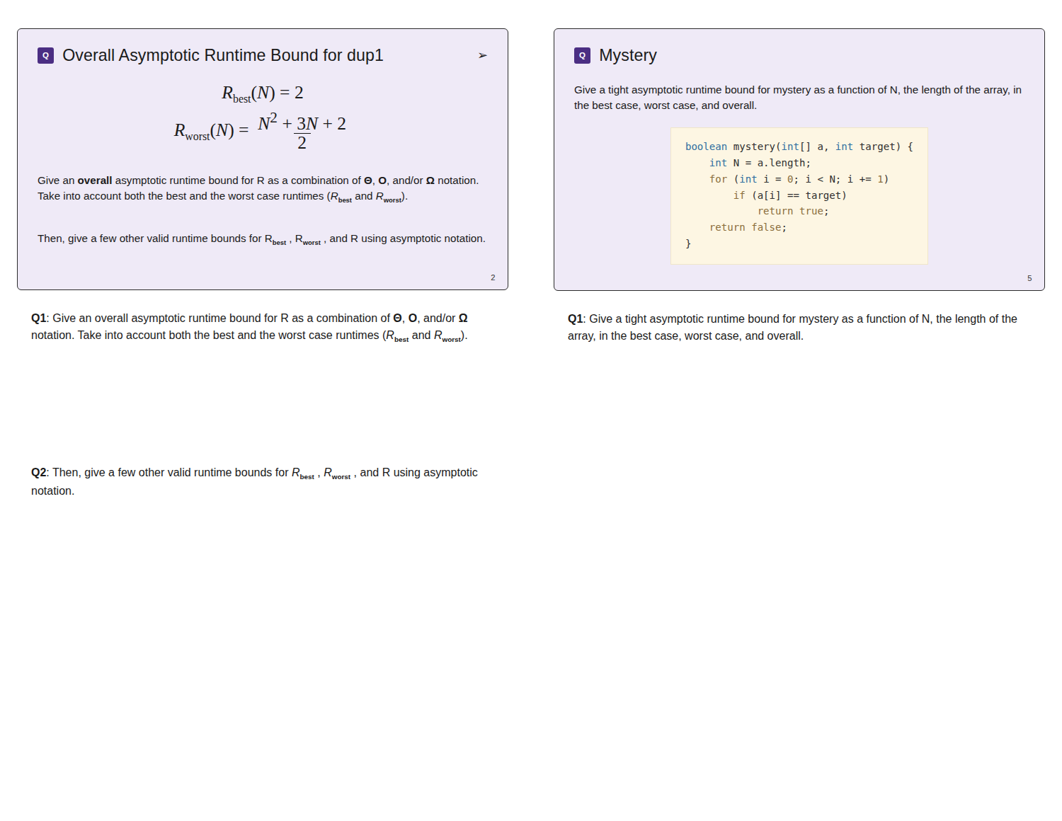Q
Overall Asymptotic Runtime Bound for dup1
➢
Rbest(N) = 2
Rworst(N) = N2 + 3N + 2 2
Give an overall asymptotic runtime bound for R as a combination of Θ, O, and/or Ω notation. Take into account both the best and the worst case runtimes (Rbest and Rworst).
Then, give a few other valid runtime bounds for Rbest , Rworst , and R using asymptotic notation.
2
Q1: Give an overall asymptotic runtime bound for R as a combination of Θ, O, and/or Ω notation. Take into account both the best and the worst case runtimes (Rbest and Rworst).
Q2: Then, give a few other valid runtime bounds for Rbest , Rworst , and R using asymptotic notation.
Q
Mystery
Give a tight asymptotic runtime bound for mystery as a function of N, the length of the array, in the best case, worst case, and overall.
boolean mystery(int[] a, int target) {
    int N = a.length;
    for (int i = 0; i < N; i += 1)
        if (a[i] == target)
            return true;
    return false;
}
5
Q1: Give a tight asymptotic runtime bound for mystery as a function of N, the length of the array, in the best case, worst case, and overall.